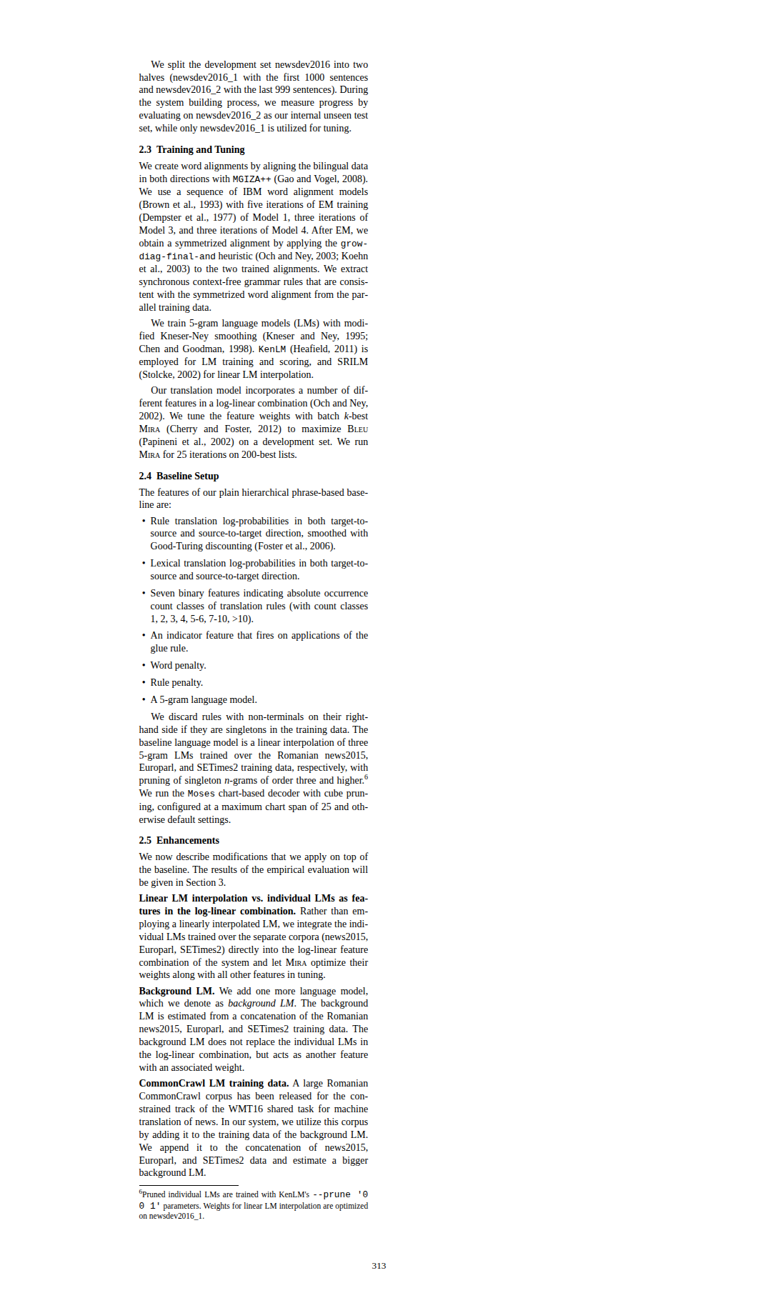We split the development set newsdev2016 into two halves (newsdev2016_1 with the first 1000 sentences and newsdev2016_2 with the last 999 sentences). During the system building process, we measure progress by evaluating on newsdev2016_2 as our internal unseen test set, while only newsdev2016_1 is utilized for tuning.
2.3 Training and Tuning
We create word alignments by aligning the bilingual data in both directions with MGIZA++ (Gao and Vogel, 2008). We use a sequence of IBM word alignment models (Brown et al., 1993) with five iterations of EM training (Dempster et al., 1977) of Model 1, three iterations of Model 3, and three iterations of Model 4. After EM, we obtain a symmetrized alignment by applying the grow-diag-final-and heuristic (Och and Ney, 2003; Koehn et al., 2003) to the two trained alignments. We extract synchronous context-free grammar rules that are consistent with the symmetrized word alignment from the parallel training data.
We train 5-gram language models (LMs) with modified Kneser-Ney smoothing (Kneser and Ney, 1995; Chen and Goodman, 1998). KenLM (Heafield, 2011) is employed for LM training and scoring, and SRILM (Stolcke, 2002) for linear LM interpolation.
Our translation model incorporates a number of different features in a log-linear combination (Och and Ney, 2002). We tune the feature weights with batch k-best Mira (Cherry and Foster, 2012) to maximize Bleu (Papineni et al., 2002) on a development set. We run Mira for 25 iterations on 200-best lists.
2.4 Baseline Setup
The features of our plain hierarchical phrase-based baseline are:
Rule translation log-probabilities in both target-to-source and source-to-target direction, smoothed with Good-Turing discounting (Foster et al., 2006).
Lexical translation log-probabilities in both target-to-source and source-to-target direction.
Seven binary features indicating absolute occurrence count classes of translation rules (with count classes 1, 2, 3, 4, 5-6, 7-10, >10).
An indicator feature that fires on applications of the glue rule.
Word penalty.
Rule penalty.
A 5-gram language model.
We discard rules with non-terminals on their right-hand side if they are singletons in the training data. The baseline language model is a linear interpolation of three 5-gram LMs trained over the Romanian news2015, Europarl, and SETimes2 training data, respectively, with pruning of singleton n-grams of order three and higher.6 We run the Moses chart-based decoder with cube pruning, configured at a maximum chart span of 25 and otherwise default settings.
2.5 Enhancements
We now describe modifications that we apply on top of the baseline. The results of the empirical evaluation will be given in Section 3.
Linear LM interpolation vs. individual LMs as features in the log-linear combination. Rather than employing a linearly interpolated LM, we integrate the individual LMs trained over the separate corpora (news2015, Europarl, SETimes2) directly into the log-linear feature combination of the system and let Mira optimize their weights along with all other features in tuning.
Background LM. We add one more language model, which we denote as background LM. The background LM is estimated from a concatenation of the Romanian news2015, Europarl, and SETimes2 training data. The background LM does not replace the individual LMs in the log-linear combination, but acts as another feature with an associated weight.
CommonCrawl LM training data. A large Romanian CommonCrawl corpus has been released for the constrained track of the WMT16 shared task for machine translation of news. In our system, we utilize this corpus by adding it to the training data of the background LM. We append it to the concatenation of news2015, Europarl, and SETimes2 data and estimate a bigger background LM.
6Pruned individual LMs are trained with KenLM's --prune '0 0 1' parameters. Weights for linear LM interpolation are optimized on newsdev2016_1.
313